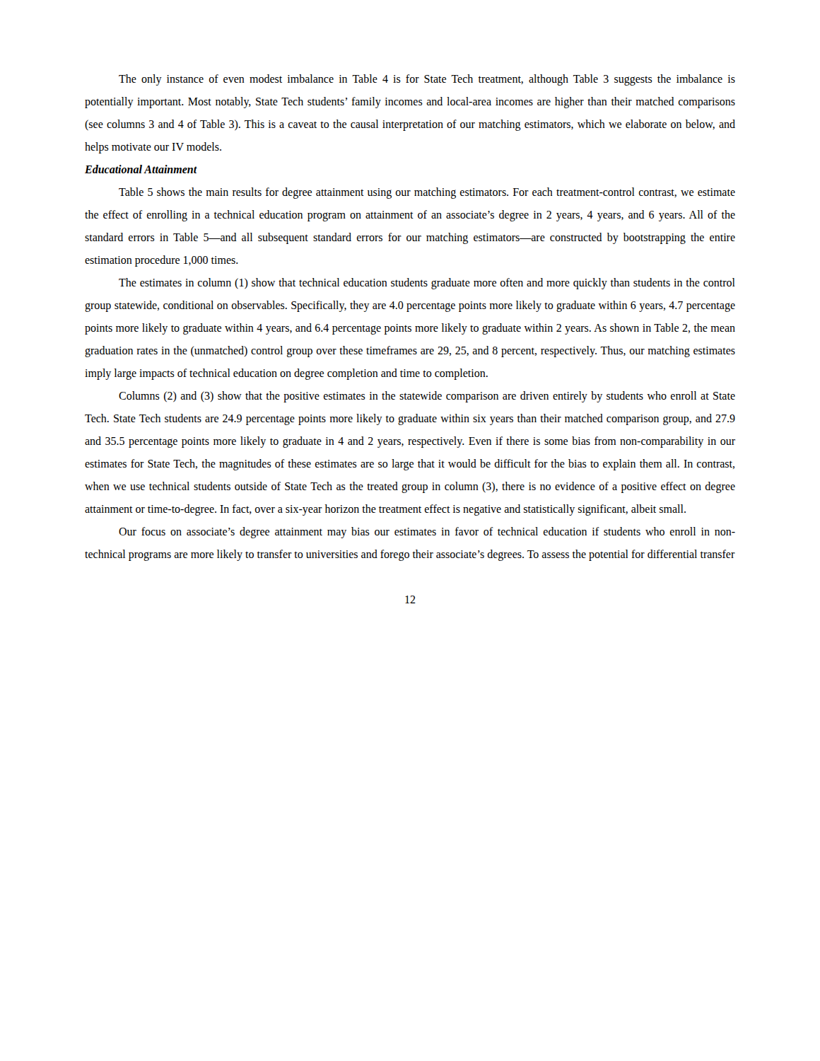The only instance of even modest imbalance in Table 4 is for State Tech treatment, although Table 3 suggests the imbalance is potentially important. Most notably, State Tech students’ family incomes and local-area incomes are higher than their matched comparisons (see columns 3 and 4 of Table 3). This is a caveat to the causal interpretation of our matching estimators, which we elaborate on below, and helps motivate our IV models.
Educational Attainment
Table 5 shows the main results for degree attainment using our matching estimators. For each treatment-control contrast, we estimate the effect of enrolling in a technical education program on attainment of an associate’s degree in 2 years, 4 years, and 6 years. All of the standard errors in Table 5—and all subsequent standard errors for our matching estimators—are constructed by bootstrapping the entire estimation procedure 1,000 times.
The estimates in column (1) show that technical education students graduate more often and more quickly than students in the control group statewide, conditional on observables. Specifically, they are 4.0 percentage points more likely to graduate within 6 years, 4.7 percentage points more likely to graduate within 4 years, and 6.4 percentage points more likely to graduate within 2 years. As shown in Table 2, the mean graduation rates in the (unmatched) control group over these timeframes are 29, 25, and 8 percent, respectively. Thus, our matching estimates imply large impacts of technical education on degree completion and time to completion.
Columns (2) and (3) show that the positive estimates in the statewide comparison are driven entirely by students who enroll at State Tech. State Tech students are 24.9 percentage points more likely to graduate within six years than their matched comparison group, and 27.9 and 35.5 percentage points more likely to graduate in 4 and 2 years, respectively. Even if there is some bias from non-comparability in our estimates for State Tech, the magnitudes of these estimates are so large that it would be difficult for the bias to explain them all. In contrast, when we use technical students outside of State Tech as the treated group in column (3), there is no evidence of a positive effect on degree attainment or time-to-degree. In fact, over a six-year horizon the treatment effect is negative and statistically significant, albeit small.
Our focus on associate’s degree attainment may bias our estimates in favor of technical education if students who enroll in non-technical programs are more likely to transfer to universities and forego their associate’s degrees. To assess the potential for differential transfer
12